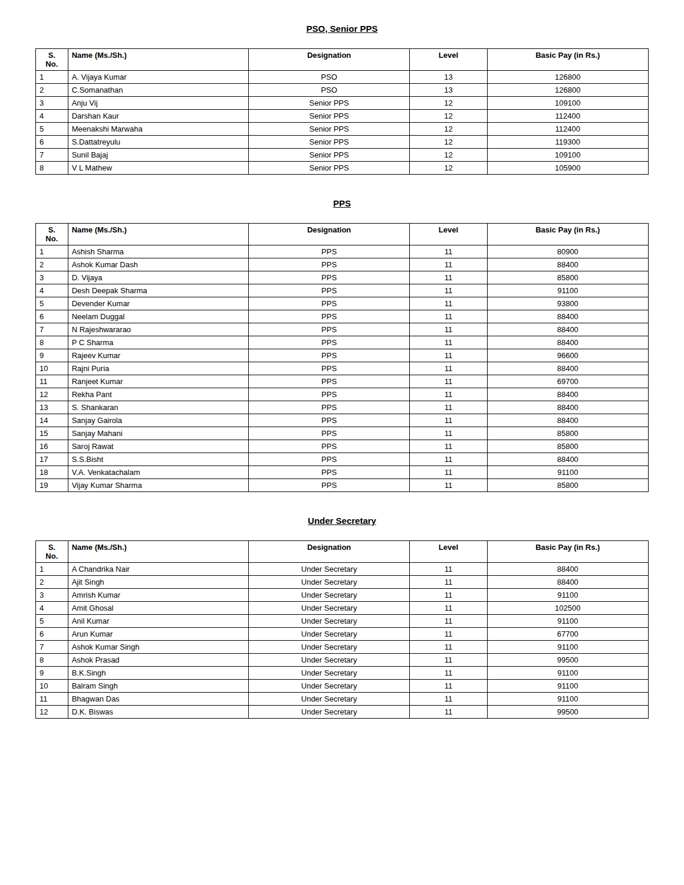PSO, Senior PPS
| S. No. | Name (Ms./Sh.) | Designation | Level | Basic Pay (in Rs.) |
| --- | --- | --- | --- | --- |
| 1 | A. Vijaya Kumar | PSO | 13 | 126800 |
| 2 | C.Somanathan | PSO | 13 | 126800 |
| 3 | Anju Vij | Senior PPS | 12 | 109100 |
| 4 | Darshan Kaur | Senior PPS | 12 | 112400 |
| 5 | Meenakshi Marwaha | Senior PPS | 12 | 112400 |
| 6 | S.Dattatreyulu | Senior PPS | 12 | 119300 |
| 7 | Sunil Bajaj | Senior PPS | 12 | 109100 |
| 8 | V L Mathew | Senior PPS | 12 | 105900 |
PPS
| S. No. | Name (Ms./Sh.) | Designation | Level | Basic Pay (in Rs.) |
| --- | --- | --- | --- | --- |
| 1 | Ashish Sharma | PPS | 11 | 80900 |
| 2 | Ashok Kumar Dash | PPS | 11 | 88400 |
| 3 | D. Vijaya | PPS | 11 | 85800 |
| 4 | Desh Deepak Sharma | PPS | 11 | 91100 |
| 5 | Devender Kumar | PPS | 11 | 93800 |
| 6 | Neelam Duggal | PPS | 11 | 88400 |
| 7 | N Rajeshwararao | PPS | 11 | 88400 |
| 8 | P C Sharma | PPS | 11 | 88400 |
| 9 | Rajeev Kumar | PPS | 11 | 96600 |
| 10 | Rajni Puria | PPS | 11 | 88400 |
| 11 | Ranjeet Kumar | PPS | 11 | 69700 |
| 12 | Rekha Pant | PPS | 11 | 88400 |
| 13 | S. Shankaran | PPS | 11 | 88400 |
| 14 | Sanjay Gairola | PPS | 11 | 88400 |
| 15 | Sanjay Mahani | PPS | 11 | 85800 |
| 16 | Saroj Rawat | PPS | 11 | 85800 |
| 17 | S.S.Bisht | PPS | 11 | 88400 |
| 18 | V.A. Venkatachalam | PPS | 11 | 91100 |
| 19 | Vijay Kumar Sharma | PPS | 11 | 85800 |
Under Secretary
| S. No. | Name (Ms./Sh.) | Designation | Level | Basic Pay (in Rs.) |
| --- | --- | --- | --- | --- |
| 1 | A Chandrika Nair | Under Secretary | 11 | 88400 |
| 2 | Ajit Singh | Under Secretary | 11 | 88400 |
| 3 | Amrish Kumar | Under Secretary | 11 | 91100 |
| 4 | Amit Ghosal | Under Secretary | 11 | 102500 |
| 5 | Anil Kumar | Under Secretary | 11 | 91100 |
| 6 | Arun Kumar | Under Secretary | 11 | 67700 |
| 7 | Ashok Kumar Singh | Under Secretary | 11 | 91100 |
| 8 | Ashok Prasad | Under Secretary | 11 | 99500 |
| 9 | B.K.Singh | Under Secretary | 11 | 91100 |
| 10 | Balram Singh | Under Secretary | 11 | 91100 |
| 11 | Bhagwan Das | Under Secretary | 11 | 91100 |
| 12 | D.K. Biswas | Under Secretary | 11 | 99500 |